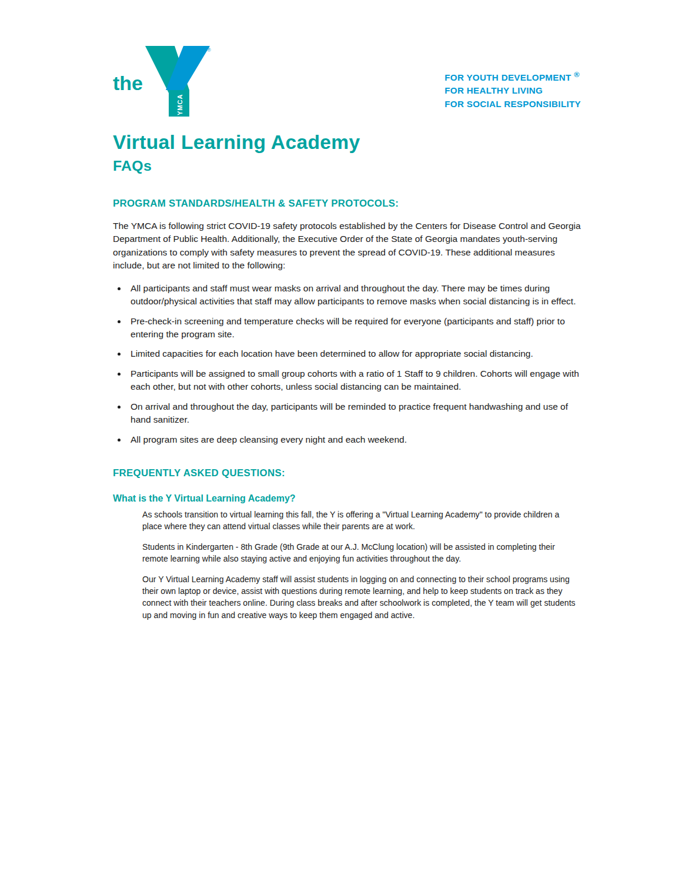the YMCA ®
FOR YOUTH DEVELOPMENT ®
FOR HEALTHY LIVING
FOR SOCIAL RESPONSIBILITY
Virtual Learning Academy FAQs
PROGRAM STANDARDS/HEALTH & SAFETY PROTOCOLS:
The YMCA is following strict COVID-19 safety protocols established by the Centers for Disease Control and Georgia Department of Public Health. Additionally, the Executive Order of the State of Georgia mandates youth-serving organizations to comply with safety measures to prevent the spread of COVID-19. These additional measures include, but are not limited to the following:
All participants and staff must wear masks on arrival and throughout the day. There may be times during outdoor/physical activities that staff may allow participants to remove masks when social distancing is in effect.
Pre-check-in screening and temperature checks will be required for everyone (participants and staff) prior to entering the program site.
Limited capacities for each location have been determined to allow for appropriate social distancing.
Participants will be assigned to small group cohorts with a ratio of 1 Staff to 9 children. Cohorts will engage with each other, but not with other cohorts, unless social distancing can be maintained.
On arrival and throughout the day, participants will be reminded to practice frequent handwashing and use of hand sanitizer.
All program sites are deep cleansing every night and each weekend.
FREQUENTLY ASKED QUESTIONS:
What is the Y Virtual Learning Academy?
As schools transition to virtual learning this fall, the Y is offering a "Virtual Learning Academy" to provide children a place where they can attend virtual classes while their parents are at work.
Students in Kindergarten - 8th Grade (9th Grade at our A.J. McClung location) will be assisted in completing their remote learning while also staying active and enjoying fun activities throughout the day.
Our Y Virtual Learning Academy staff will assist students in logging on and connecting to their school programs using their own laptop or device, assist with questions during remote learning, and help to keep students on track as they connect with their teachers online. During class breaks and after schoolwork is completed, the Y team will get students up and moving in fun and creative ways to keep them engaged and active.